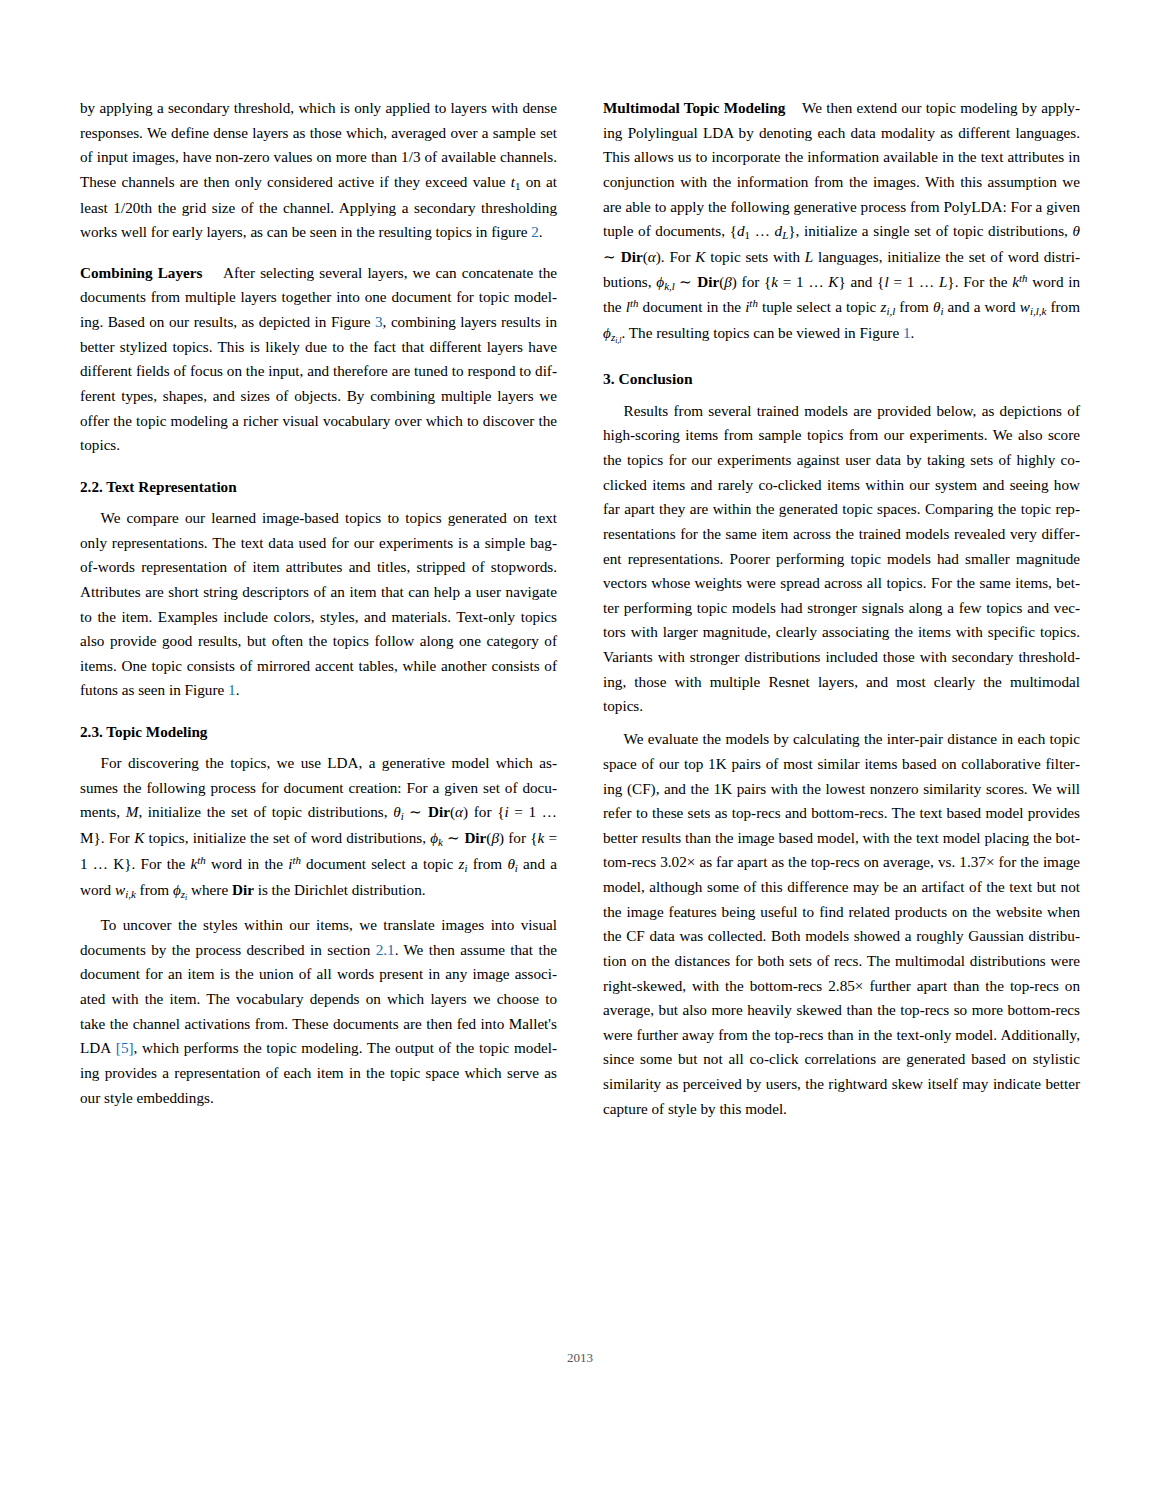by applying a secondary threshold, which is only applied to layers with dense responses. We define dense layers as those which, averaged over a sample set of input images, have non-zero values on more than 1/3 of available channels. These channels are then only considered active if they exceed value t1 on at least 1/20th the grid size of the channel. Applying a secondary thresholding works well for early layers, as can be seen in the resulting topics in figure 2.
Combining Layers After selecting several layers, we can concatenate the documents from multiple layers together into one document for topic modeling. Based on our results, as depicted in Figure 3, combining layers results in better stylized topics. This is likely due to the fact that different layers have different fields of focus on the input, and therefore are tuned to respond to different types, shapes, and sizes of objects. By combining multiple layers we offer the topic modeling a richer visual vocabulary over which to discover the topics.
2.2. Text Representation
We compare our learned image-based topics to topics generated on text only representations. The text data used for our experiments is a simple bag-of-words representation of item attributes and titles, stripped of stopwords. Attributes are short string descriptors of an item that can help a user navigate to the item. Examples include colors, styles, and materials. Text-only topics also provide good results, but often the topics follow along one category of items. One topic consists of mirrored accent tables, while another consists of futons as seen in Figure 1.
2.3. Topic Modeling
For discovering the topics, we use LDA, a generative model which assumes the following process for document creation: For a given set of documents, M, initialize the set of topic distributions, θi ∼ Dir(α) for {i = 1 … M}. For K topics, initialize the set of word distributions, ϕk ∼ Dir(β) for {k = 1 … K}. For the kth word in the ith document select a topic zi from θi and a word wi,k from ϕzi where Dir is the Dirichlet distribution.
To uncover the styles within our items, we translate images into visual documents by the process described in section 2.1. We then assume that the document for an item is the union of all words present in any image associated with the item. The vocabulary depends on which layers we choose to take the channel activations from. These documents are then fed into Mallet's LDA [5], which performs the topic modeling. The output of the topic modeling provides a representation of each item in the topic space which serve as our style embeddings.
Multimodal Topic Modeling We then extend our topic modeling by applying Polylingual LDA by denoting each data modality as different languages. This allows us to incorporate the information available in the text attributes in conjunction with the information from the images. With this assumption we are able to apply the following generative process from PolyLDA: For a given tuple of documents, {d1 … dL}, initialize a single set of topic distributions, θ ∼ Dir(α). For K topic sets with L languages, initialize the set of word distributions, ϕk,l ∼ Dir(β) for {k = 1 … K} and {l = 1 … L}. For the kth word in the lth document in the ith tuple select a topic zi,l from θi and a word wi,l,k from ϕzi,l. The resulting topics can be viewed in Figure 1.
3. Conclusion
Results from several trained models are provided below, as depictions of high-scoring items from sample topics from our experiments. We also score the topics for our experiments against user data by taking sets of highly co-clicked items and rarely co-clicked items within our system and seeing how far apart they are within the generated topic spaces. Comparing the topic representations for the same item across the trained models revealed very different representations. Poorer performing topic models had smaller magnitude vectors whose weights were spread across all topics. For the same items, better performing topic models had stronger signals along a few topics and vectors with larger magnitude, clearly associating the items with specific topics. Variants with stronger distributions included those with secondary thresholding, those with multiple Resnet layers, and most clearly the multimodal topics.
We evaluate the models by calculating the inter-pair distance in each topic space of our top 1K pairs of most similar items based on collaborative filtering (CF), and the 1K pairs with the lowest nonzero similarity scores. We will refer to these sets as top-recs and bottom-recs. The text based model provides better results than the image based model, with the text model placing the bottom-recs 3.02× as far apart as the top-recs on average, vs. 1.37× for the image model, although some of this difference may be an artifact of the text but not the image features being useful to find related products on the website when the CF data was collected. Both models showed a roughly Gaussian distribution on the distances for both sets of recs. The multimodal distributions were right-skewed, with the bottom-recs 2.85× further apart than the top-recs on average, but also more heavily skewed than the top-recs so more bottom-recs were further away from the top-recs than in the text-only model. Additionally, since some but not all co-click correlations are generated based on stylistic similarity as perceived by users, the rightward skew itself may indicate better capture of style by this model.
2013